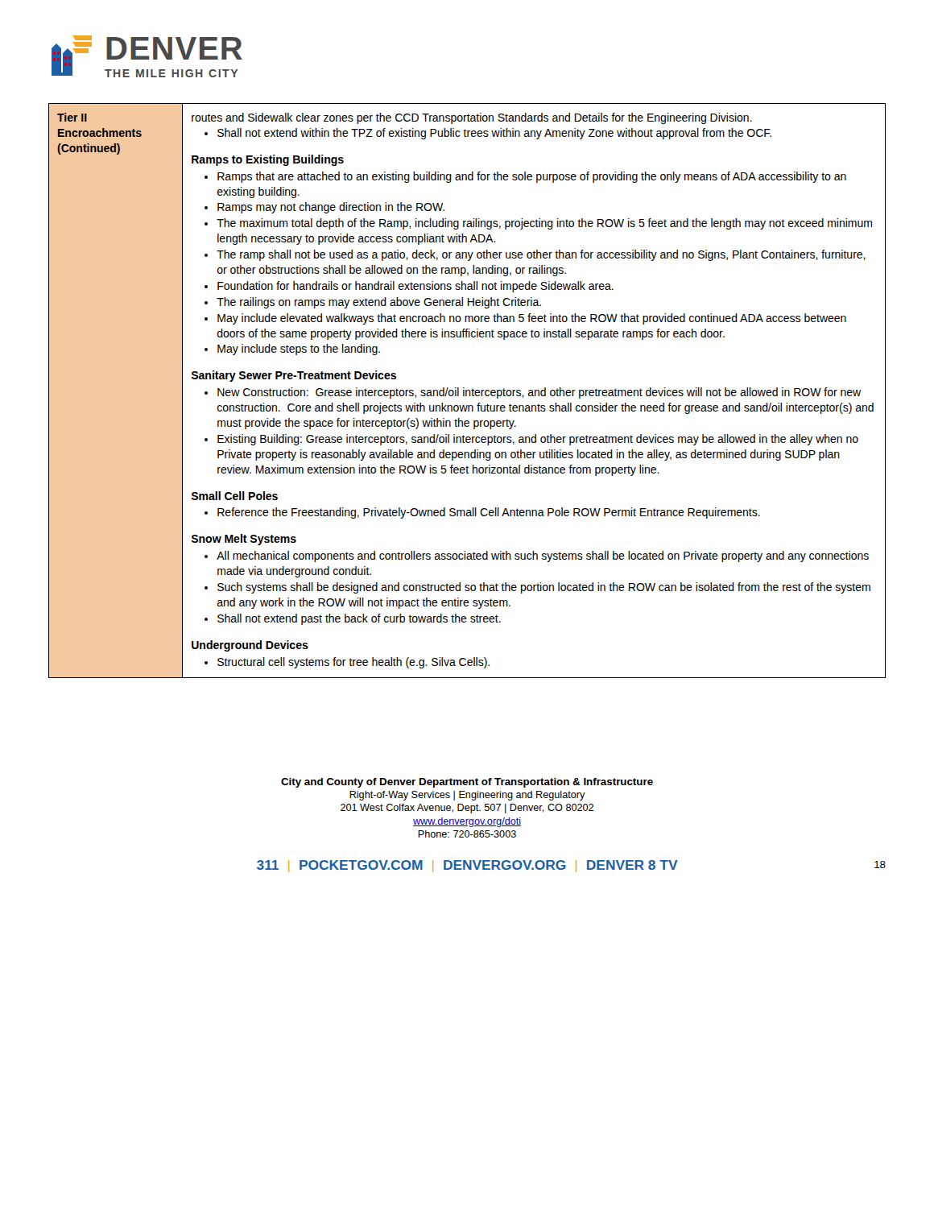DENVER
THE MILE HIGH CITY
| Tier II Encroachments (Continued) | routes and Sidewalk clear zones per the CCD Transportation Standards and Details for the Engineering Division. Shall not extend within the TPZ of existing Public trees within any Amenity Zone without approval from the OCF. Ramps to Existing Buildings Ramps that are attached to an existing building and for the sole purpose of providing the only means of ADA accessibility to an existing building. Ramps may not change direction in the ROW. The maximum total depth of the Ramp, including railings, projecting into the ROW is 5 feet and the length may not exceed minimum length necessary to provide access compliant with ADA. The ramp shall not be used as a patio, deck, or any other use other than for accessibility and no Signs, Plant Containers, furniture, or other obstructions shall be allowed on the ramp, landing, or railings. Foundation for handrails or handrail extensions shall not impede Sidewalk area. The railings on ramps may extend above General Height Criteria. May include elevated walkways that encroach no more than 5 feet into the ROW that provided continued ADA access between doors of the same property provided there is insufficient space to install separate ramps for each door. May include steps to the landing. Sanitary Sewer Pre-Treatment Devices New Construction: Grease interceptors, sand/oil interceptors, and other pretreatment devices will not be allowed in ROW for new construction. Core and shell projects with unknown future tenants shall consider the need for grease and sand/oil interceptor(s) and must provide the space for interceptor(s) within the property. Existing Building: Grease interceptors, sand/oil interceptors, and other pretreatment devices may be allowed in the alley when no Private property is reasonably available and depending on other utilities located in the alley, as determined during SUDP plan review. Maximum extension into the ROW is 5 feet horizontal distance from property line. Small Cell Poles Reference the Freestanding, Privately-Owned Small Cell Antenna Pole ROW Permit Entrance Requirements. Snow Melt Systems All mechanical components and controllers associated with such systems shall be located on Private property and any connections made via underground conduit. Such systems shall be designed and constructed so that the portion located in the ROW can be isolated from the rest of the system and any work in the ROW will not impact the entire system. Shall not extend past the back of curb towards the street. Underground Devices Structural cell systems for tree health (e.g. Silva Cells). |
City and County of Denver Department of Transportation & Infrastructure
Right-of-Way Services | Engineering and Regulatory
201 West Colfax Avenue, Dept. 507 | Denver, CO 80202
www.denvergov.org/doti
Phone: 720-865-3003
311 | POCKETGOV.COM | DENVERGOV.ORG | DENVER 8 TV 18